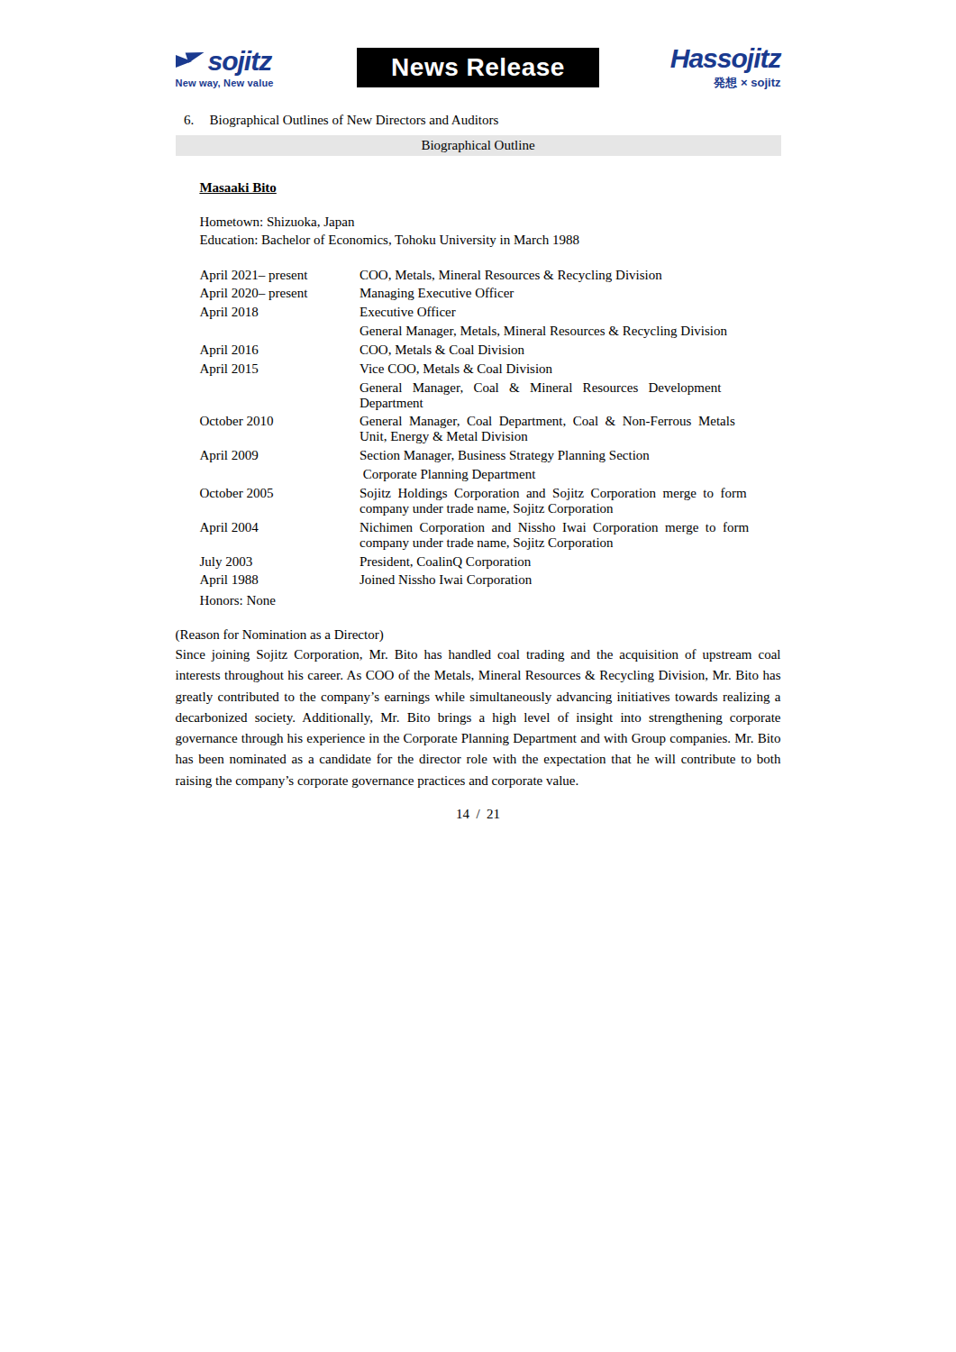sojitz
New way, New value
News Release
Hassojitz
発想 × sojitz
6. Biographical Outlines of New Directors and Auditors
Biographical Outline
Masaaki Bito
Hometown: Shizuoka, Japan
Education: Bachelor of Economics, Tohoku University in March 1988
| April 2021– present | COO, Metals, Mineral Resources & Recycling Division |
| April 2020– present | Managing Executive Officer |
| April 2018 | Executive Officer |
| | General Manager, Metals, Mineral Resources & Recycling Division |
| April 2016 | COO, Metals & Coal Division |
| April 2015 | Vice COO, Metals & Coal Division |
| | General Manager, Coal & Mineral Resources Development Department |
| October 2010 | General Manager, Coal Department, Coal & Non-Ferrous Metals Unit, Energy & Metal Division |
| April 2009 | Section Manager, Business Strategy Planning Section |
| | Corporate Planning Department |
| October 2005 | Sojitz Holdings Corporation and Sojitz Corporation merge to form company under trade name, Sojitz Corporation |
| April 2004 | Nichimen Corporation and Nissho Iwai Corporation merge to form company under trade name, Sojitz Corporation |
| July 2003 | President, CoalinQ Corporation |
| April 1988 | Joined Nissho Iwai Corporation |
Honors: None
(Reason for Nomination as a Director)
Since joining Sojitz Corporation, Mr. Bito has handled coal trading and the acquisition of upstream coal interests throughout his career. As COO of the Metals, Mineral Resources & Recycling Division, Mr. Bito has greatly contributed to the company’s earnings while simultaneously advancing initiatives towards realizing a decarbonized society. Additionally, Mr. Bito brings a high level of insight into strengthening corporate governance through his experience in the Corporate Planning Department and with Group companies. Mr. Bito has been nominated as a candidate for the director role with the expectation that he will contribute to both raising the company’s corporate governance practices and corporate value.
14 / 21